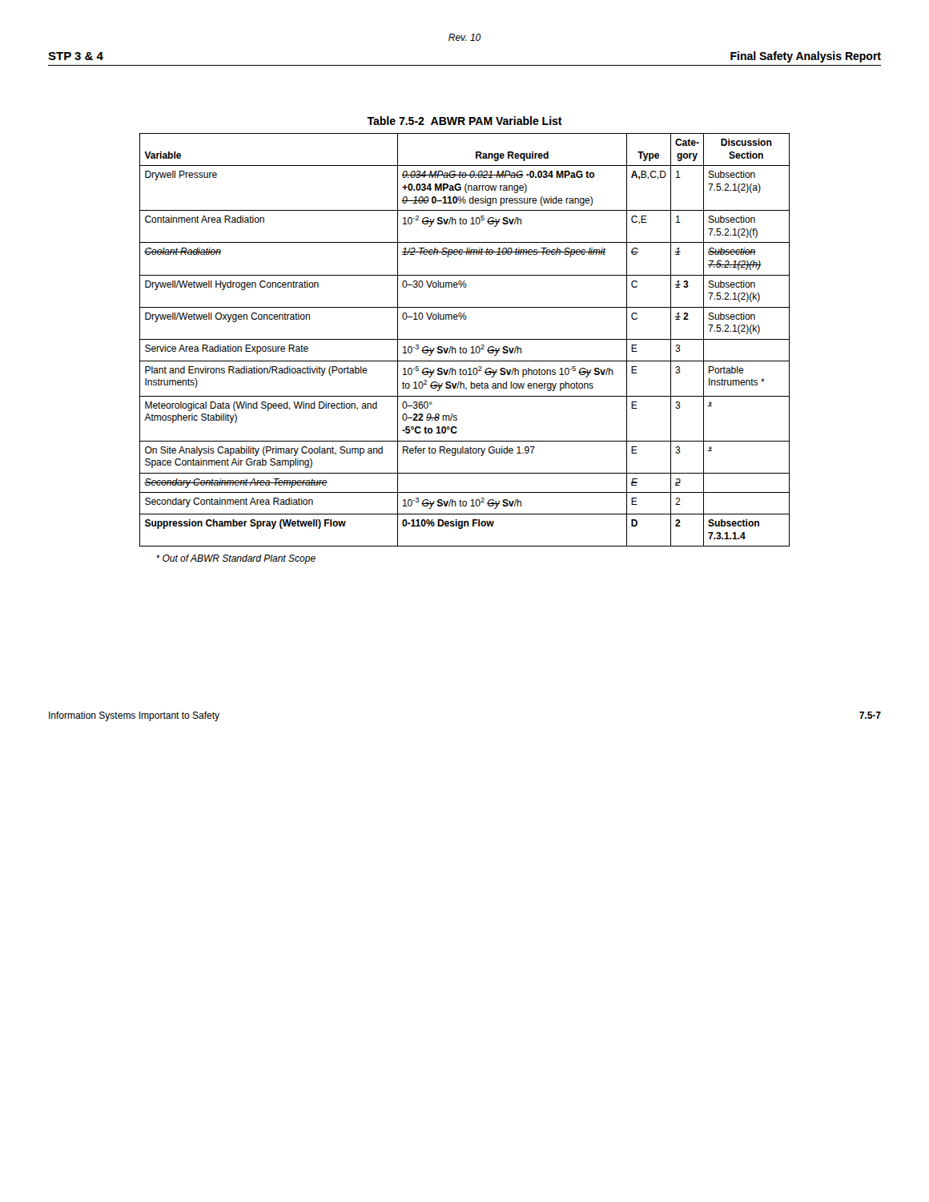Rev. 10
STP 3 & 4
Final Safety Analysis Report
Table 7.5-2 ABWR PAM Variable List
| Variable | Range Required | Type | Cate- gory | Discussion Section |
| --- | --- | --- | --- | --- |
| Drywell Pressure | 0.034 MPaG to 0.021 MPaG -0.034 MPaG to +0.034 MPaG (narrow range) 0–100 0–110 % design pressure (wide range) | A, B,C,D | 1 | Subsection 7.5.2.1(2)(a) |
| Containment Area Radiation | 10 -2 Gy Sv /h to 10 5 Gy Sv /h | C,E | 1 | Subsection 7.5.2.1(2)(f) |
| Coolant Radiation | 1/2 Tech Spec limit to 100 times Tech Spec limit | C | 1 | Subsection 7.5.2.1(2)(h) |
| Drywell/Wetwell Hydrogen Concentration | 0–30 Volume% | C | 1 3 | Subsection 7.5.2.1(2)(k) |
| Drywell/Wetwell Oxygen Concentration | 0–10 Volume% | C | 1 2 | Subsection 7.5.2.1(2)(k) |
| Service Area Radiation Exposure Rate | 10 -3 Gy Sv /h to 10 2 Gy Sv /h | E | 3 | |
| Plant and Environs Radiation/Radioactivity (Portable Instruments) | 10 -5 Gy Sv /h to10 2 Gy Sv /h photons 10 -5 Gy Sv /h to 10 2 Gy Sv /h, beta and low energy photons | E | 3 | Portable Instruments * |
| Meteorological Data (Wind Speed, Wind Direction, and Atmospheric Stability) | 0–360° 0– 22 9.8 m/s -5°C to 10°C | E | 3 | * |
| On Site Analysis Capability (Primary Coolant, Sump and Space Containment Air Grab Sampling) | Refer to Regulatory Guide 1.97 | E | 3 | * |
| Secondary Containment Area Temperature | | E | 2 | |
| Secondary Containment Area Radiation | 10 -3 Gy Sv /h to 10 2 Gy Sv /h | E | 2 | |
| Suppression Chamber Spray (Wetwell) Flow | 0-110% Design Flow | D | 2 | Subsection 7.3.1.1.4 |
* Out of ABWR Standard Plant Scope
Information Systems Important to Safety
7.5-7